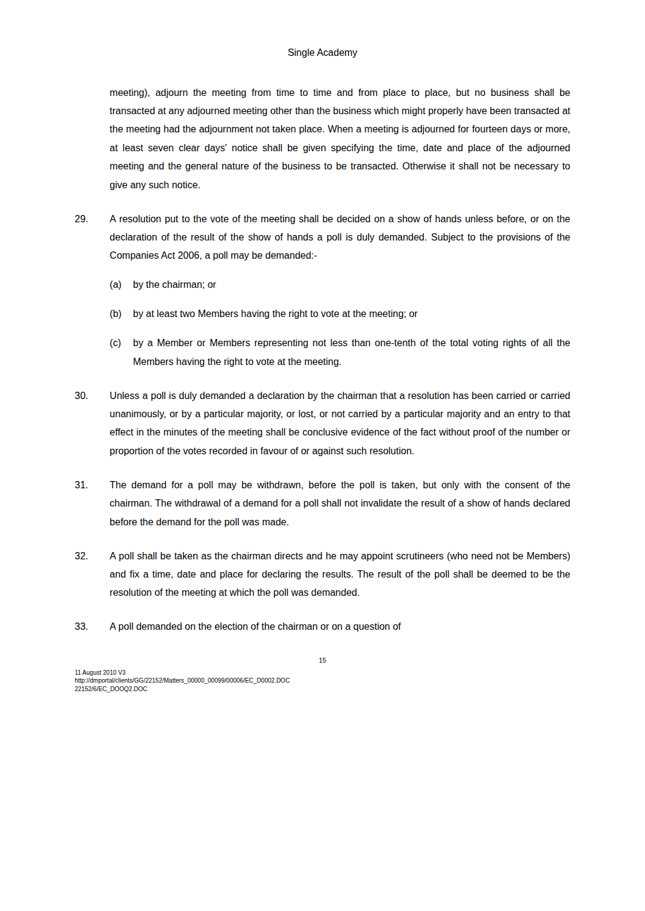Single Academy
meeting), adjourn the meeting from time to time and from place to place, but no business shall be transacted at any adjourned meeting other than the business which might properly have been transacted at the meeting had the adjournment not taken place. When a meeting is adjourned for fourteen days or more, at least seven clear days' notice shall be given specifying the time, date and place of the adjourned meeting and the general nature of the business to be transacted. Otherwise it shall not be necessary to give any such notice.
29. A resolution put to the vote of the meeting shall be decided on a show of hands unless before, or on the declaration of the result of the show of hands a poll is duly demanded. Subject to the provisions of the Companies Act 2006, a poll may be demanded:-
(a) by the chairman; or
(b) by at least two Members having the right to vote at the meeting; or
(c) by a Member or Members representing not less than one-tenth of the total voting rights of all the Members having the right to vote at the meeting.
30. Unless a poll is duly demanded a declaration by the chairman that a resolution has been carried or carried unanimously, or by a particular majority, or lost, or not carried by a particular majority and an entry to that effect in the minutes of the meeting shall be conclusive evidence of the fact without proof of the number or proportion of the votes recorded in favour of or against such resolution.
31. The demand for a poll may be withdrawn, before the poll is taken, but only with the consent of the chairman. The withdrawal of a demand for a poll shall not invalidate the result of a show of hands declared before the demand for the poll was made.
32. A poll shall be taken as the chairman directs and he may appoint scrutineers (who need not be Members) and fix a time, date and place for declaring the results. The result of the poll shall be deemed to be the resolution of the meeting at which the poll was demanded.
33. A poll demanded on the election of the chairman or on a question of
15
11 August 2010 V3
http://dmportal/clients/GG/22152/Matters_00000_00099/00006/EC_D0002.DOC
22152/6/EC_DOOQ2.DOC